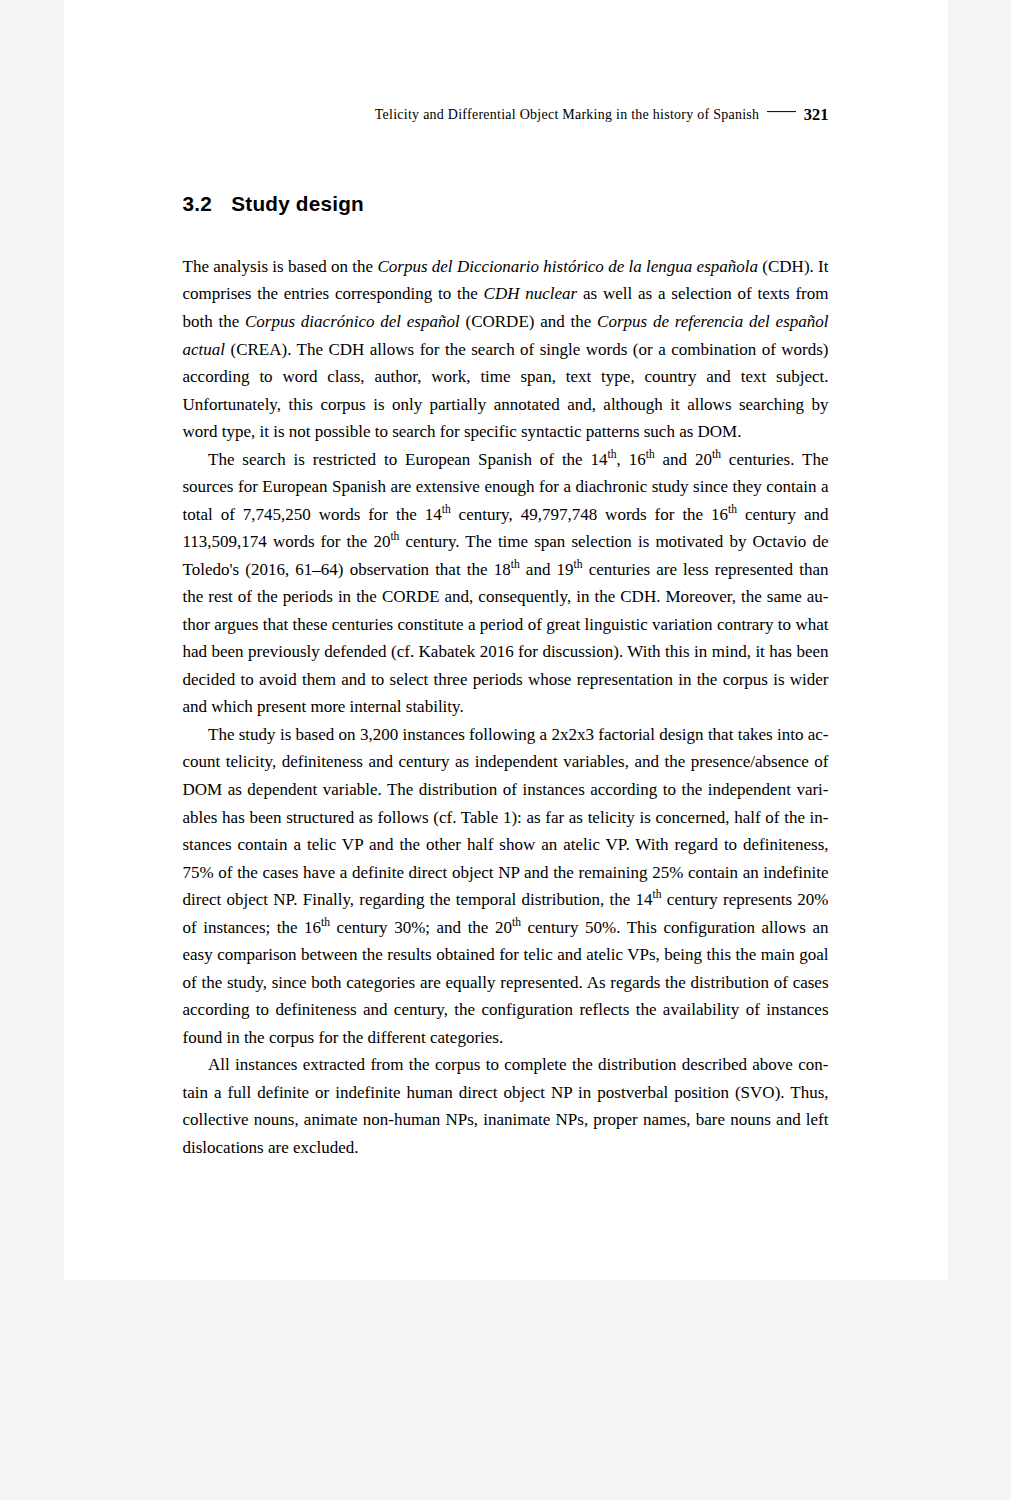Telicity and Differential Object Marking in the history of Spanish 321
3.2 Study design
The analysis is based on the Corpus del Diccionario histórico de la lengua española (CDH). It comprises the entries corresponding to the CDH nuclear as well as a selection of texts from both the Corpus diacrónico del español (CORDE) and the Corpus de referencia del español actual (CREA). The CDH allows for the search of single words (or a combination of words) according to word class, author, work, time span, text type, country and text subject. Unfortunately, this corpus is only partially annotated and, although it allows searching by word type, it is not possible to search for specific syntactic patterns such as DOM.
The search is restricted to European Spanish of the 14th, 16th and 20th centuries. The sources for European Spanish are extensive enough for a diachronic study since they contain a total of 7,745,250 words for the 14th century, 49,797,748 words for the 16th century and 113,509,174 words for the 20th century. The time span selection is motivated by Octavio de Toledo's (2016, 61–64) observation that the 18th and 19th centuries are less represented than the rest of the periods in the CORDE and, consequently, in the CDH. Moreover, the same author argues that these centuries constitute a period of great linguistic variation contrary to what had been previously defended (cf. Kabatek 2016 for discussion). With this in mind, it has been decided to avoid them and to select three periods whose representation in the corpus is wider and which present more internal stability.
The study is based on 3,200 instances following a 2x2x3 factorial design that takes into account telicity, definiteness and century as independent variables, and the presence/absence of DOM as dependent variable. The distribution of instances according to the independent variables has been structured as follows (cf. Table 1): as far as telicity is concerned, half of the instances contain a telic VP and the other half show an atelic VP. With regard to definiteness, 75% of the cases have a definite direct object NP and the remaining 25% contain an indefinite direct object NP. Finally, regarding the temporal distribution, the 14th century represents 20% of instances; the 16th century 30%; and the 20th century 50%. This configuration allows an easy comparison between the results obtained for telic and atelic VPs, being this the main goal of the study, since both categories are equally represented. As regards the distribution of cases according to definiteness and century, the configuration reflects the availability of instances found in the corpus for the different categories.
All instances extracted from the corpus to complete the distribution described above contain a full definite or indefinite human direct object NP in postverbal position (SVO). Thus, collective nouns, animate non-human NPs, inanimate NPs, proper names, bare nouns and left dislocations are excluded.